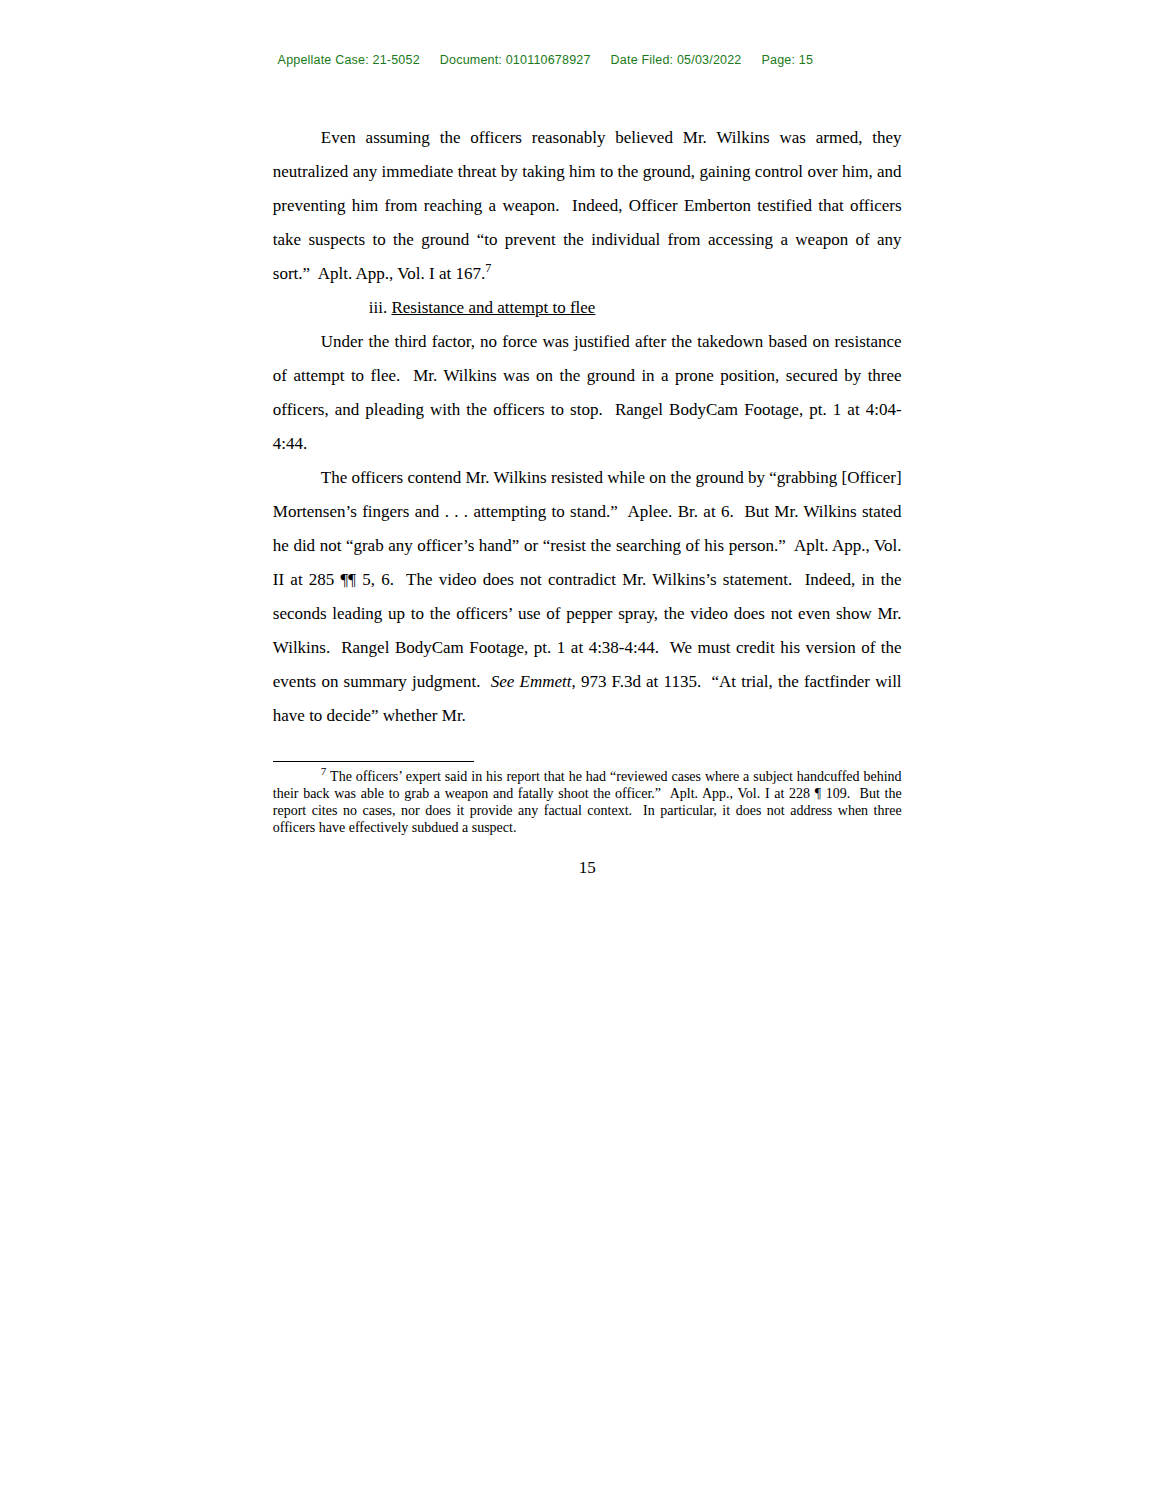Appellate Case: 21-5052 Document: 010110678927 Date Filed: 05/03/2022 Page: 15
Even assuming the officers reasonably believed Mr. Wilkins was armed, they neutralized any immediate threat by taking him to the ground, gaining control over him, and preventing him from reaching a weapon. Indeed, Officer Emberton testified that officers take suspects to the ground “to prevent the individual from accessing a weapon of any sort.” Aplt. App., Vol. I at 167.7
iii. Resistance and attempt to flee
Under the third factor, no force was justified after the takedown based on resistance of attempt to flee. Mr. Wilkins was on the ground in a prone position, secured by three officers, and pleading with the officers to stop. Rangel BodyCam Footage, pt. 1 at 4:04-4:44.
The officers contend Mr. Wilkins resisted while on the ground by “grabbing [Officer] Mortensen’s fingers and . . . attempting to stand.” Aplee. Br. at 6. But Mr. Wilkins stated he did not “grab any officer’s hand” or “resist the searching of his person.” Aplt. App., Vol. II at 285 ¶¶ 5, 6. The video does not contradict Mr. Wilkins’s statement. Indeed, in the seconds leading up to the officers’ use of pepper spray, the video does not even show Mr. Wilkins. Rangel BodyCam Footage, pt. 1 at 4:38-4:44. We must credit his version of the events on summary judgment. See Emmett, 973 F.3d at 1135. “At trial, the factfinder will have to decide” whether Mr.
7 The officers’ expert said in his report that he had “reviewed cases where a subject handcuffed behind their back was able to grab a weapon and fatally shoot the officer.” Aplt. App., Vol. I at 228 ¶ 109. But the report cites no cases, nor does it provide any factual context. In particular, it does not address when three officers have effectively subdued a suspect.
15